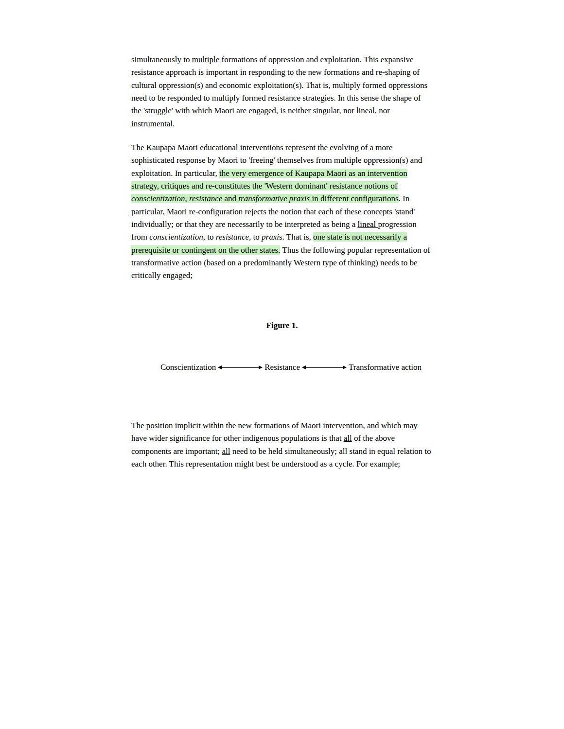simultaneously to multiple formations of oppression and exploitation. This expansive resistance approach is important in responding to the new formations and re-shaping of cultural oppression(s) and economic exploitation(s). That is, multiply formed oppressions need to be responded to multiply formed resistance strategies. In this sense the shape of the 'struggle' with which Maori are engaged, is neither singular, nor lineal, nor instrumental.
The Kaupapa Maori educational interventions represent the evolving of a more sophisticated response by Maori to 'freeing' themselves from multiple oppression(s) and exploitation. In particular, the very emergence of Kaupapa Maori as an intervention strategy, critiques and re-constitutes the 'Western dominant' resistance notions of conscientization, resistance and transformative praxis in different configurations. In particular, Maori re-configuration rejects the notion that each of these concepts 'stand' individually; or that they are necessarily to be interpreted as being a lineal progression from conscientization, to resistance, to praxis. That is, one state is not necessarily a prerequisite or contingent on the other states. Thus the following popular representation of transformative action (based on a predominantly Western type of thinking) needs to be critically engaged;
Figure 1.
Conscientization Resistance Transformative action
The position implicit within the new formations of Maori intervention, and which may have wider significance for other indigenous populations is that all of the above components are important; all need to be held simultaneously; all stand in equal relation to each other. This representation might best be understood as a cycle. For example;